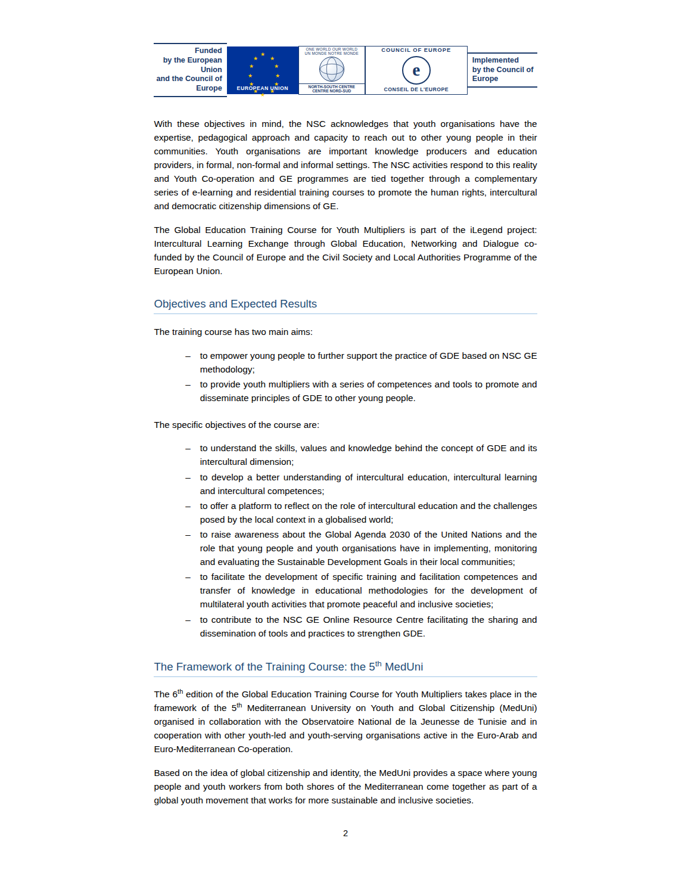Funded
by the European Union
and the Council of Europe
★ ★ ★ ★ ★ ★ ★ ★ ★ ★ ★ ★
EUROPEAN UNION
ONE WORLD OUR WORLD
UN MONDE NOTRE MONDE
NORTH-SOUTH CENTRE
CENTRE NORD-SUD
COUNCIL OF EUROPE
e
CONSEIL DE L'EUROPE
Implemented
by the Council of Europe
With these objectives in mind, the NSC acknowledges that youth organisations have the expertise, pedagogical approach and capacity to reach out to other young people in their communities. Youth organisations are important knowledge producers and education providers, in formal, non-formal and informal settings. The NSC activities respond to this reality and Youth Co-operation and GE programmes are tied together through a complementary series of e-learning and residential training courses to promote the human rights, intercultural and democratic citizenship dimensions of GE.
The Global Education Training Course for Youth Multipliers is part of the iLegend project: Intercultural Learning Exchange through Global Education, Networking and Dialogue co-funded by the Council of Europe and the Civil Society and Local Authorities Programme of the European Union.
Objectives and Expected Results
The training course has two main aims:
to empower young people to further support the practice of GDE based on NSC GE methodology;
to provide youth multipliers with a series of competences and tools to promote and disseminate principles of GDE to other young people.
The specific objectives of the course are:
to understand the skills, values and knowledge behind the concept of GDE and its intercultural dimension;
to develop a better understanding of intercultural education, intercultural learning and intercultural competences;
to offer a platform to reflect on the role of intercultural education and the challenges posed by the local context in a globalised world;
to raise awareness about the Global Agenda 2030 of the United Nations and the role that young people and youth organisations have in implementing, monitoring and evaluating the Sustainable Development Goals in their local communities;
to facilitate the development of specific training and facilitation competences and transfer of knowledge in educational methodologies for the development of multilateral youth activities that promote peaceful and inclusive societies;
to contribute to the NSC GE Online Resource Centre facilitating the sharing and dissemination of tools and practices to strengthen GDE.
The Framework of the Training Course: the 5th MedUni
The 6th edition of the Global Education Training Course for Youth Multipliers takes place in the framework of the 5th Mediterranean University on Youth and Global Citizenship (MedUni) organised in collaboration with the Observatoire National de la Jeunesse de Tunisie and in cooperation with other youth-led and youth-serving organisations active in the Euro-Arab and Euro-Mediterranean Co-operation.
Based on the idea of global citizenship and identity, the MedUni provides a space where young people and youth workers from both shores of the Mediterranean come together as part of a global youth movement that works for more sustainable and inclusive societies.
2